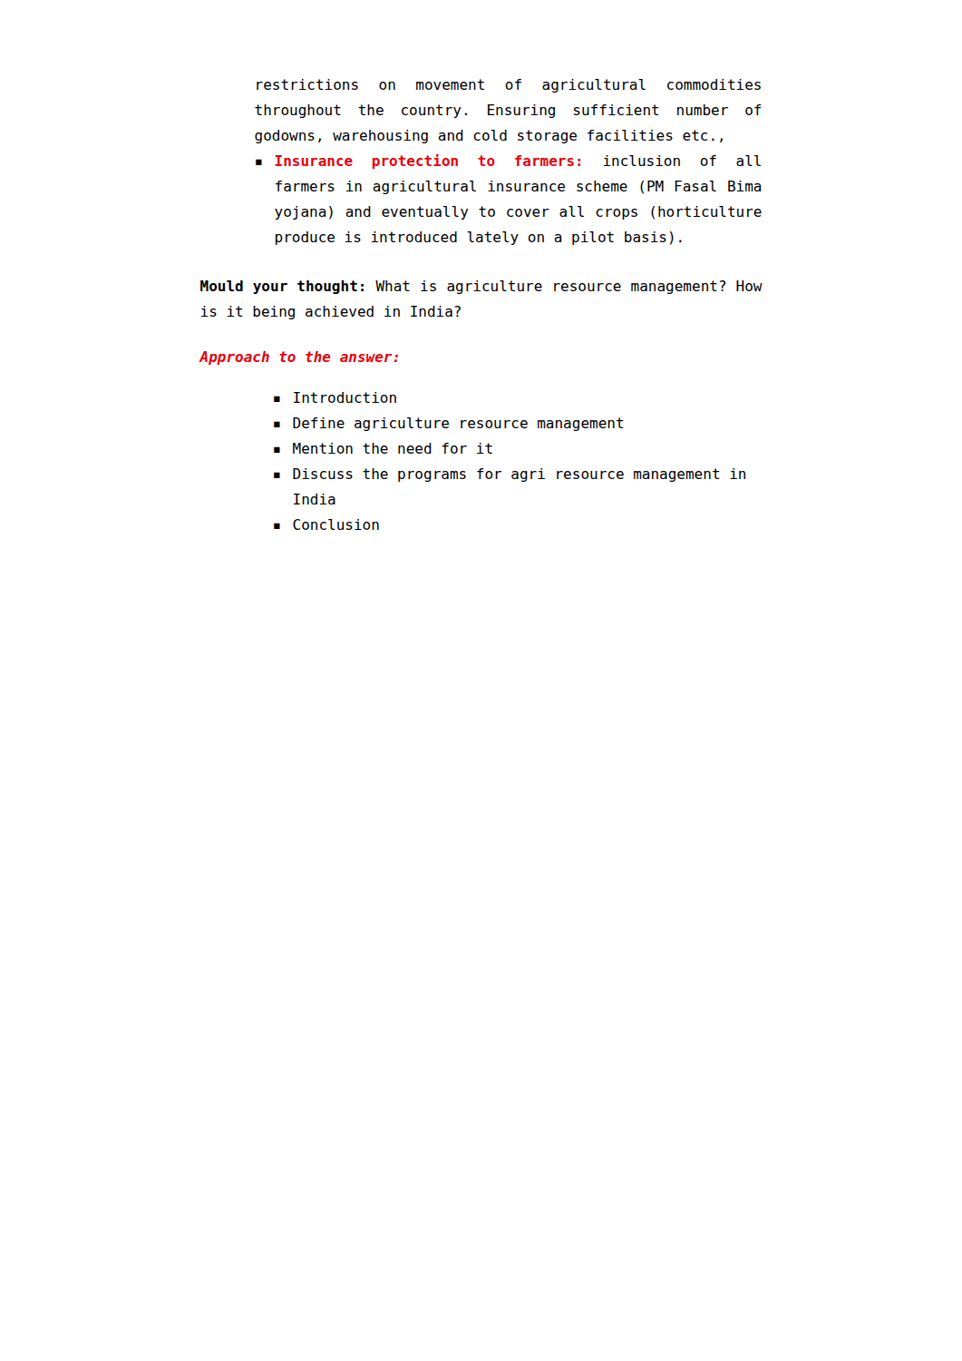restrictions on movement of agricultural commodities throughout the country. Ensuring sufficient number of godowns, warehousing and cold storage facilities etc.,
Insurance protection to farmers: inclusion of all farmers in agricultural insurance scheme (PM Fasal Bima yojana) and eventually to cover all crops (horticulture produce is introduced lately on a pilot basis).
Mould your thought: What is agriculture resource management? How is it being achieved in India?
Approach to the answer:
Introduction
Define agriculture resource management
Mention the need for it
Discuss the programs for agri resource management in India
Conclusion